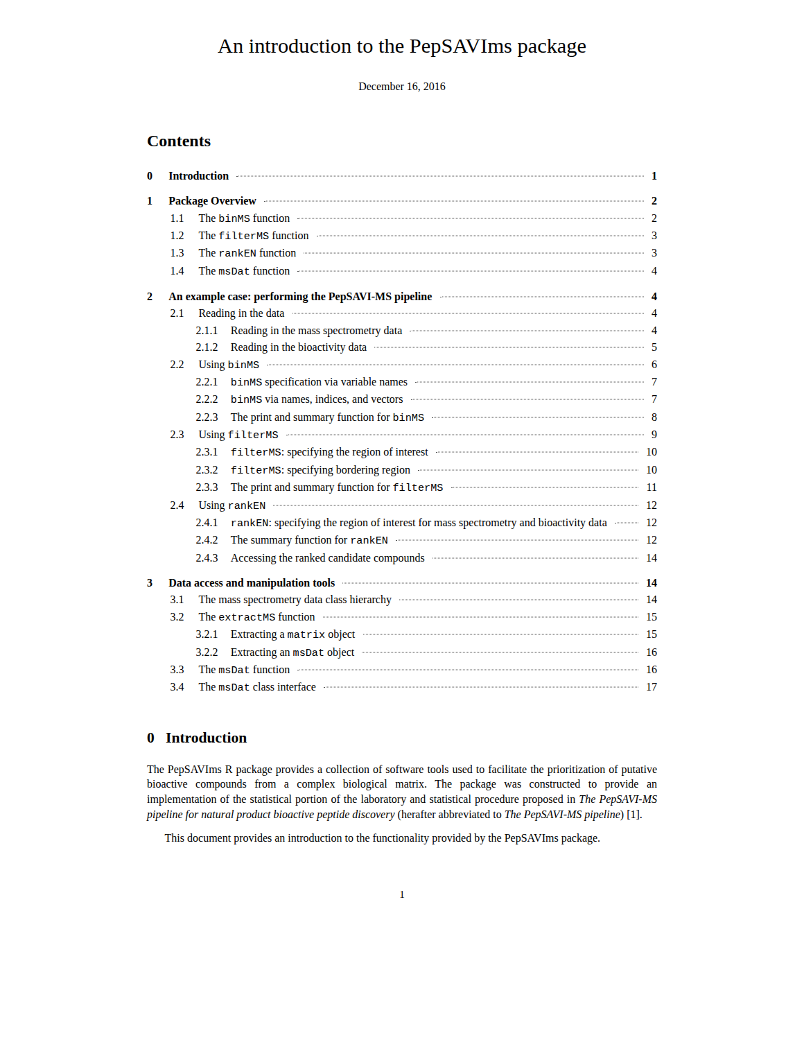An introduction to the PepSAVIms package
December 16, 2016
Contents
0 Introduction 1
1 Package Overview 2
1.1 The binMS function 2
1.2 The filterMS function 3
1.3 The rankEN function 3
1.4 The msDat function 4
2 An example case: performing the PepSAVI-MS pipeline 4
2.1 Reading in the data 4
2.1.1 Reading in the mass spectrometry data 4
2.1.2 Reading in the bioactivity data 5
2.2 Using binMS 6
2.2.1 binMS specification via variable names 7
2.2.2 binMS via names, indices, and vectors 7
2.2.3 The print and summary function for binMS 8
2.3 Using filterMS 9
2.3.1 filterMS: specifying the region of interest 10
2.3.2 filterMS: specifying bordering region 10
2.3.3 The print and summary function for filterMS 11
2.4 Using rankEN 12
2.4.1 rankEN: specifying the region of interest for mass spectrometry and bioactivity data 12
2.4.2 The summary function for rankEN 12
2.4.3 Accessing the ranked candidate compounds 14
3 Data access and manipulation tools 14
3.1 The mass spectrometry data class hierarchy 14
3.2 The extractMS function 15
3.2.1 Extracting a matrix object 15
3.2.2 Extracting an msDat object 16
3.3 The msDat function 16
3.4 The msDat class interface 17
0 Introduction
The PepSAVIms R package provides a collection of software tools used to facilitate the prioritization of putative bioactive compounds from a complex biological matrix. The package was constructed to provide an implementation of the statistical portion of the laboratory and statistical procedure proposed in The PepSAVI-MS pipeline for natural product bioactive peptide discovery (herafter abbreviated to The PepSAVI-MS pipeline) [1].
This document provides an introduction to the functionality provided by the PepSAVIms package.
1